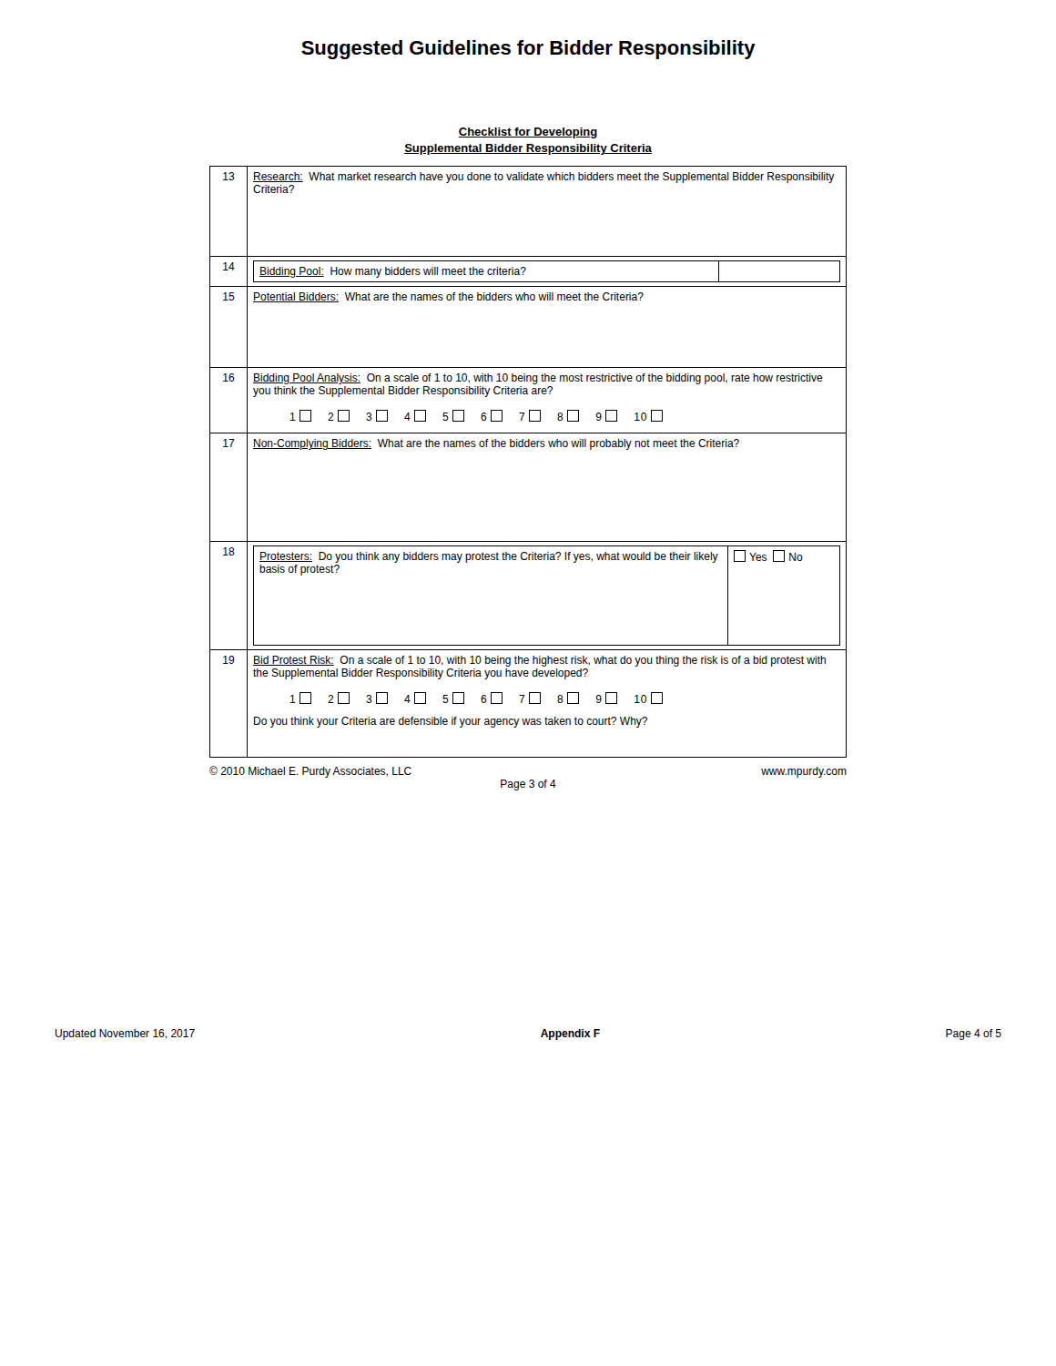Suggested Guidelines for Bidder Responsibility
Checklist for Developing Supplemental Bidder Responsibility Criteria
| 13 | Research: What market research have you done to validate which bidders meet the Supplemental Bidder Responsibility Criteria? |
| 14 | / Bidding Pool: How many bidders will meet the criteria? / / |
| 15 | Potential Bidders: What are the names of the bidders who will meet the Criteria? |
| 16 | Bidding Pool Analysis: On a scale of 1 to 10, with 10 being the most restrictive of the bidding pool, rate how restrictive you think the Supplemental Bidder Responsibility Criteria are? 1 2 3 4 5 6 7 8 9 10 |
| 17 | Non-Complying Bidders: What are the names of the bidders who will probably not meet the Criteria? |
| 18 | / Protesters: Do you think any bidders may protest the Criteria? If yes, what would be their likely basis of protest? / Yes No / |
| 19 | Bid Protest Risk: On a scale of 1 to 10, with 10 being the highest risk, what do you thing the risk is of a bid protest with the Supplemental Bidder Responsibility Criteria you have developed? 1 2 3 4 5 6 7 8 9 10 Do you think your Criteria are defensible if your agency was taken to court? Why? |
© 2010 Michael E. Purdy Associates, LLC www.mpurdy.com
Page 3 of 4
Updated November 16, 2017 Page 4 of 5
Appendix F